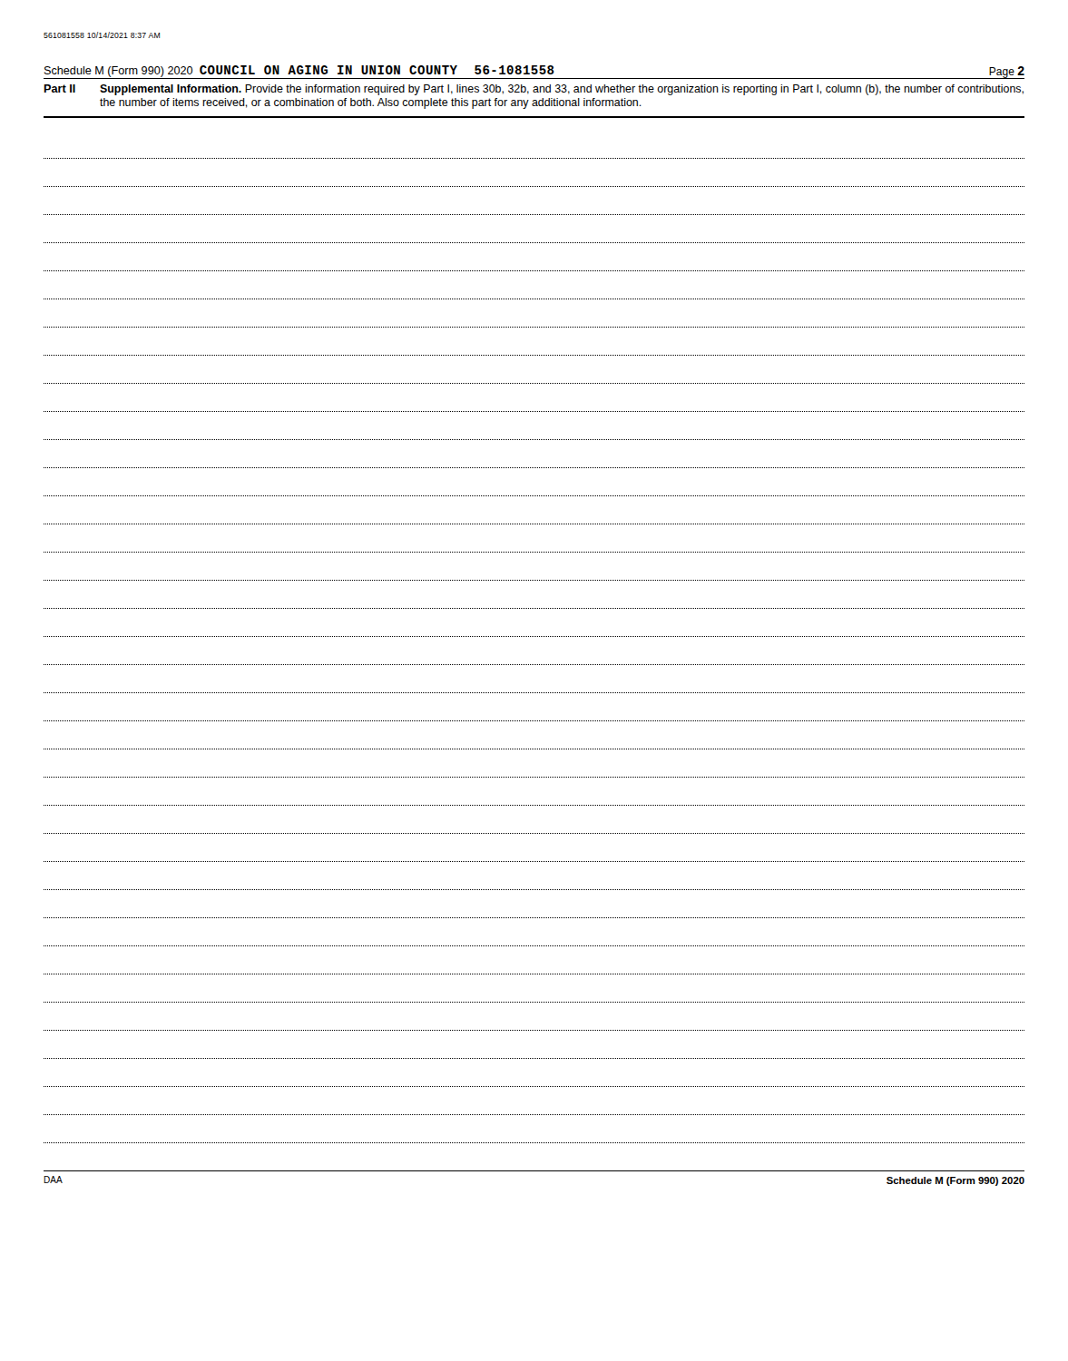561081558 10/14/2021 8:37 AM
| Schedule M (Form 990) 2020 COUNCIL ON AGING IN UNION COUNTY 56-1081558 | Page 2 |
| Part II | Supplemental Information. Provide the information required by Part I, lines 30b, 32b, and 33, and whether the organization is reporting in Part I, column (b), the number of contributions, the number of items received, or a combination of both. Also complete this part for any additional information. |
DAA Schedule M (Form 990) 2020